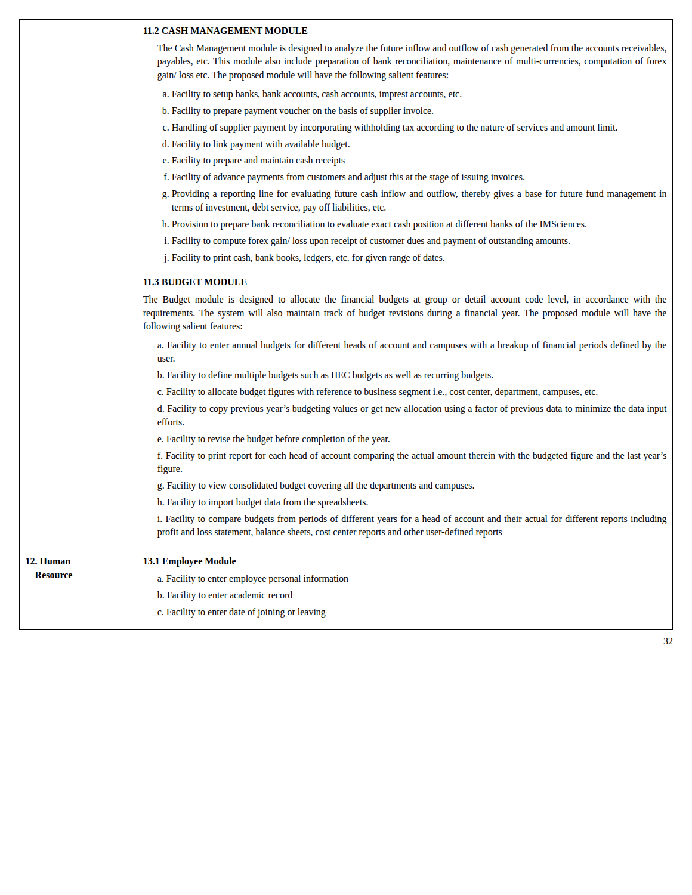| | 11.2 CASH MANAGEMENT MODULE The Cash Management module is designed to analyze the future inflow and outflow of cash generated from the accounts receivables, payables, etc. This module also include preparation of bank reconciliation, maintenance of multi-currencies, computation of forex gain/ loss etc. The proposed module will have the following salient features: Facility to setup banks, bank accounts, cash accounts, imprest accounts, etc. Facility to prepare payment voucher on the basis of supplier invoice. Handling of supplier payment by incorporating withholding tax according to the nature of services and amount limit. Facility to link payment with available budget. Facility to prepare and maintain cash receipts Facility of advance payments from customers and adjust this at the stage of issuing invoices. Providing a reporting line for evaluating future cash inflow and outflow, thereby gives a base for future fund management in terms of investment, debt service, pay off liabilities, etc. Provision to prepare bank reconciliation to evaluate exact cash position at different banks of the IMSciences. Facility to compute forex gain/ loss upon receipt of customer dues and payment of outstanding amounts. Facility to print cash, bank books, ledgers, etc. for given range of dates. 11.3 BUDGET MODULE The Budget module is designed to allocate the financial budgets at group or detail account code level, in accordance with the requirements. The system will also maintain track of budget revisions during a financial year. The proposed module will have the following salient features: a. Facility to enter annual budgets for different heads of account and campuses with a breakup of financial periods defined by the user. b. Facility to define multiple budgets such as HEC budgets as well as recurring budgets. c. Facility to allocate budget figures with reference to business segment i.e., cost center, department, campuses, etc. d. Facility to copy previous year’s budgeting values or get new allocation using a factor of previous data to minimize the data input efforts. e. Facility to revise the budget before completion of the year. f. Facility to print report for each head of account comparing the actual amount therein with the budgeted figure and the last year’s figure. g. Facility to view consolidated budget covering all the departments and campuses. h. Facility to import budget data from the spreadsheets. i. Facility to compare budgets from periods of different years for a head of account and their actual for different reports including profit and loss statement, balance sheets, cost center reports and other user-defined reports |
| 12. Human Resource | 13.1 Employee Module a. Facility to enter employee personal information b. Facility to enter academic record c. Facility to enter date of joining or leaving |
32